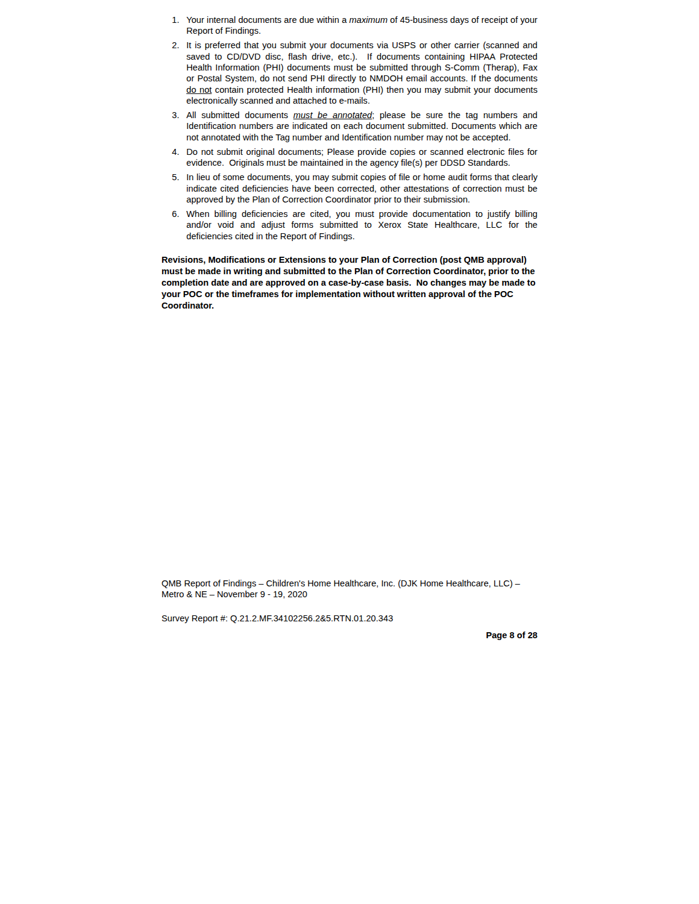Your internal documents are due within a maximum of 45-business days of receipt of your Report of Findings.
It is preferred that you submit your documents via USPS or other carrier (scanned and saved to CD/DVD disc, flash drive, etc.). If documents containing HIPAA Protected Health Information (PHI) documents must be submitted through S-Comm (Therap), Fax or Postal System, do not send PHI directly to NMDOH email accounts. If the documents do not contain protected Health information (PHI) then you may submit your documents electronically scanned and attached to e-mails.
All submitted documents must be annotated; please be sure the tag numbers and Identification numbers are indicated on each document submitted. Documents which are not annotated with the Tag number and Identification number may not be accepted.
Do not submit original documents; Please provide copies or scanned electronic files for evidence. Originals must be maintained in the agency file(s) per DDSD Standards.
In lieu of some documents, you may submit copies of file or home audit forms that clearly indicate cited deficiencies have been corrected, other attestations of correction must be approved by the Plan of Correction Coordinator prior to their submission.
When billing deficiencies are cited, you must provide documentation to justify billing and/or void and adjust forms submitted to Xerox State Healthcare, LLC for the deficiencies cited in the Report of Findings.
Revisions, Modifications or Extensions to your Plan of Correction (post QMB approval) must be made in writing and submitted to the Plan of Correction Coordinator, prior to the completion date and are approved on a case-by-case basis. No changes may be made to your POC or the timeframes for implementation without written approval of the POC Coordinator.
QMB Report of Findings – Children's Home Healthcare, Inc. (DJK Home Healthcare, LLC) – Metro & NE – November 9 - 19, 2020
Survey Report #: Q.21.2.MF.34102256.2&5.RTN.01.20.343
Page 8 of 28